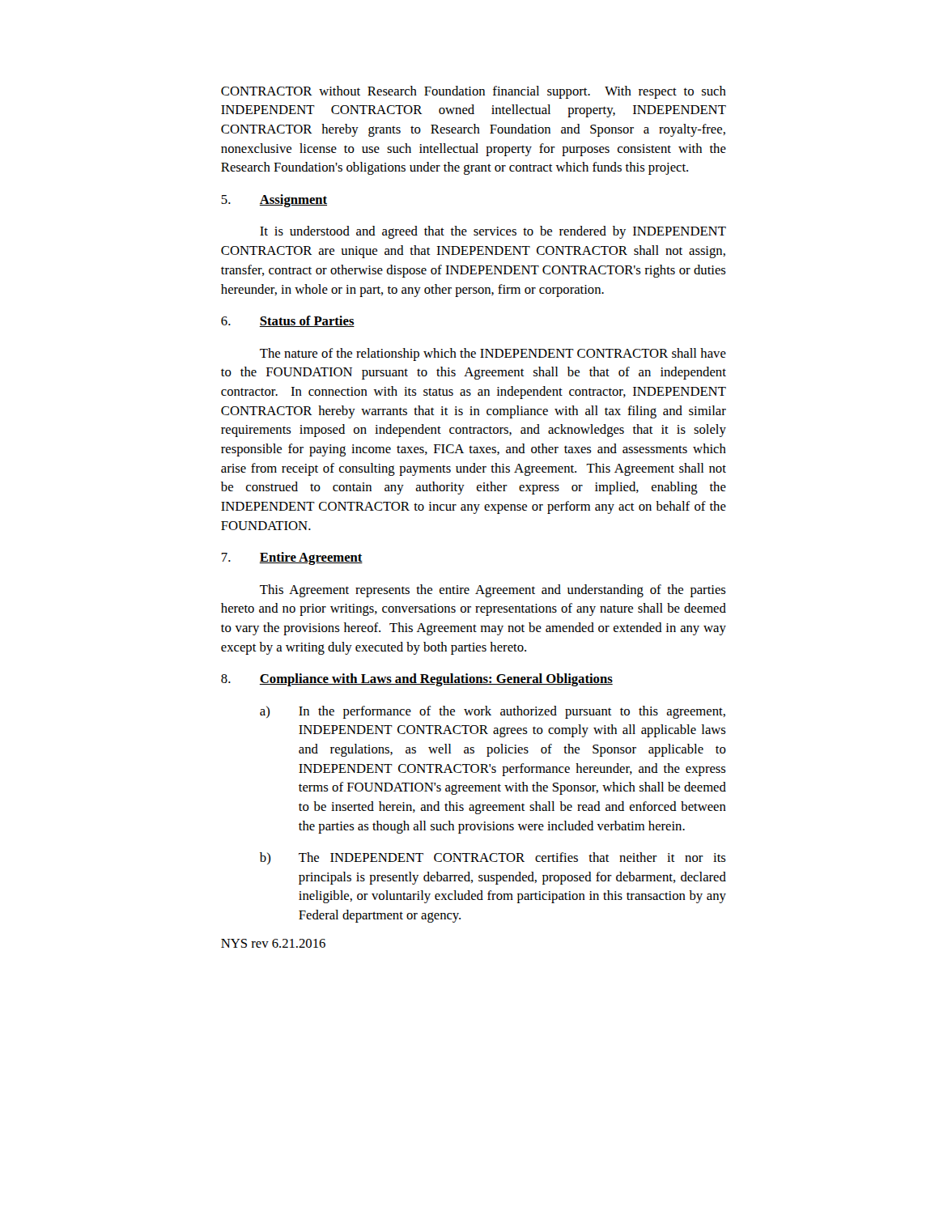CONTRACTOR without Research Foundation financial support. With respect to such INDEPENDENT CONTRACTOR owned intellectual property, INDEPENDENT CONTRACTOR hereby grants to Research Foundation and Sponsor a royalty-free, nonexclusive license to use such intellectual property for purposes consistent with the Research Foundation's obligations under the grant or contract which funds this project.
5. Assignment
It is understood and agreed that the services to be rendered by INDEPENDENT CONTRACTOR are unique and that INDEPENDENT CONTRACTOR shall not assign, transfer, contract or otherwise dispose of INDEPENDENT CONTRACTOR's rights or duties hereunder, in whole or in part, to any other person, firm or corporation.
6. Status of Parties
The nature of the relationship which the INDEPENDENT CONTRACTOR shall have to the FOUNDATION pursuant to this Agreement shall be that of an independent contractor. In connection with its status as an independent contractor, INDEPENDENT CONTRACTOR hereby warrants that it is in compliance with all tax filing and similar requirements imposed on independent contractors, and acknowledges that it is solely responsible for paying income taxes, FICA taxes, and other taxes and assessments which arise from receipt of consulting payments under this Agreement. This Agreement shall not be construed to contain any authority either express or implied, enabling the INDEPENDENT CONTRACTOR to incur any expense or perform any act on behalf of the FOUNDATION.
7. Entire Agreement
This Agreement represents the entire Agreement and understanding of the parties hereto and no prior writings, conversations or representations of any nature shall be deemed to vary the provisions hereof. This Agreement may not be amended or extended in any way except by a writing duly executed by both parties hereto.
8. Compliance with Laws and Regulations: General Obligations
a) In the performance of the work authorized pursuant to this agreement, INDEPENDENT CONTRACTOR agrees to comply with all applicable laws and regulations, as well as policies of the Sponsor applicable to INDEPENDENT CONTRACTOR's performance hereunder, and the express terms of FOUNDATION's agreement with the Sponsor, which shall be deemed to be inserted herein, and this agreement shall be read and enforced between the parties as though all such provisions were included verbatim herein.
b) The INDEPENDENT CONTRACTOR certifies that neither it nor its principals is presently debarred, suspended, proposed for debarment, declared ineligible, or voluntarily excluded from participation in this transaction by any Federal department or agency.
NYS rev 6.21.2016